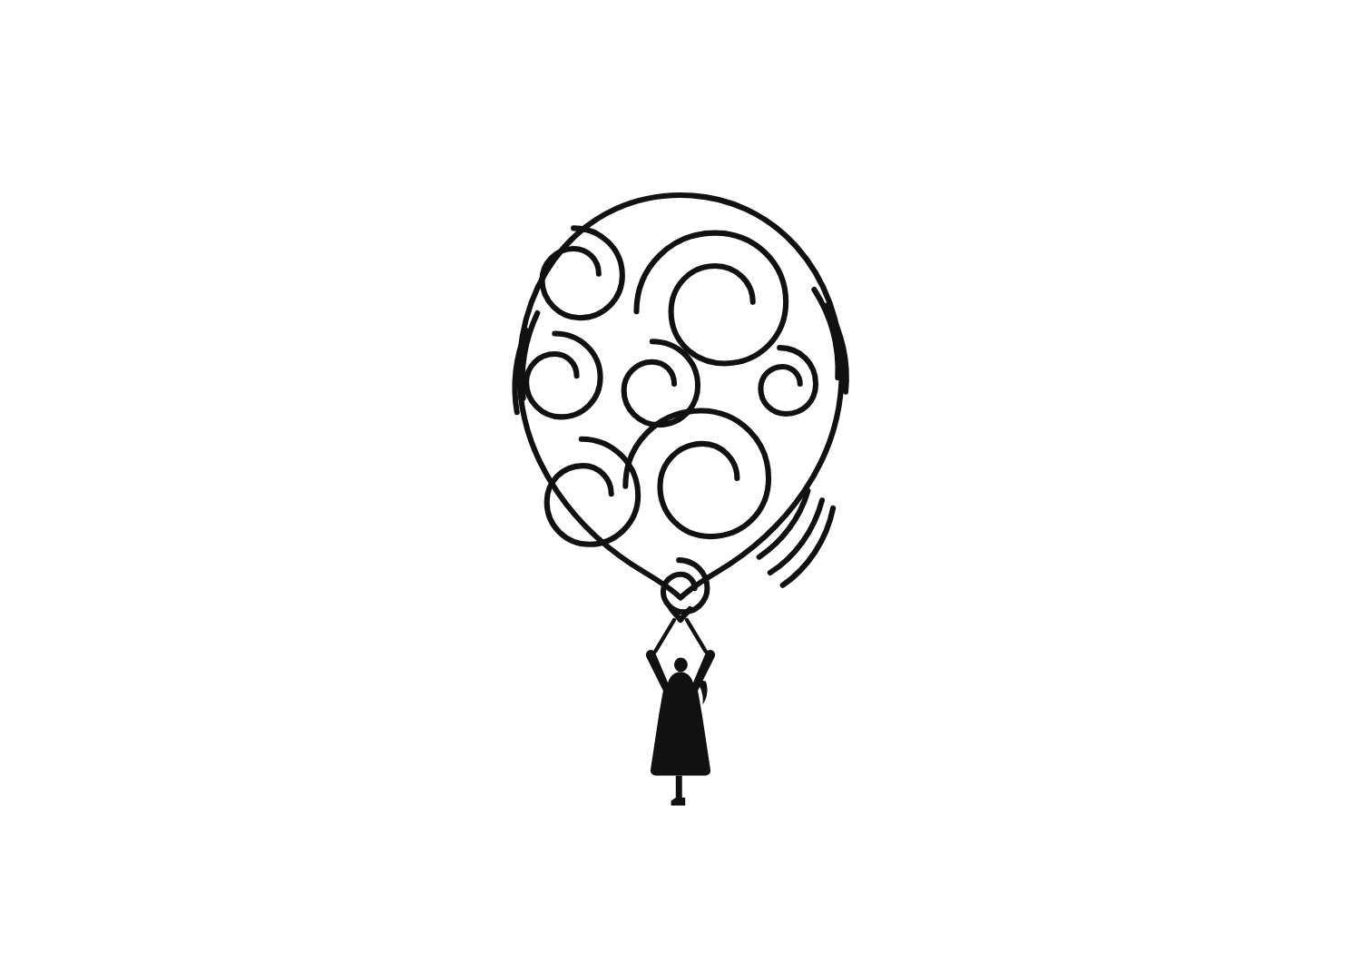Balloon of spirals held by a girl A black-and-white line drawing of a large round balloon filled with many hand-drawn spiral shapes. Below it, the small silhouette of a girl in a dress stands with both arms raised, holding the balloon.
Illustration of a girl holding a balloon patterned with spirals.